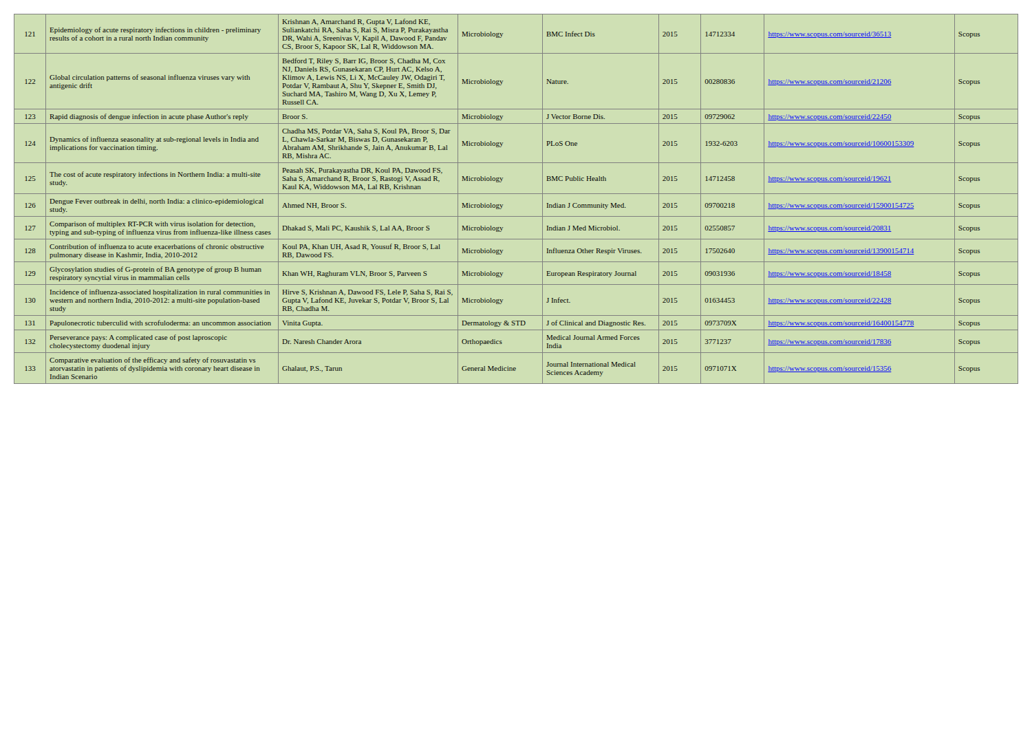| 121 | Epidemiology of acute respiratory infections in children - preliminary results of a cohort in a rural north Indian community | Krishnan A, Amarchand R, Gupta V, Lafond KE, Suliankatchi RA, Saha S, Rai S, Misra P, Purakayastha DR, Wahi A, Sreenivas V, Kapil A, Dawood F, Pandav CS, Broor S, Kapoor SK, Lal R, Widdowson MA. | Microbiology | BMC Infect Dis | 2015 | 14712334 | https://www.scopus.com/sourceid/36513 | Scopus |
| 122 | Global circulation patterns of seasonal influenza viruses vary with antigenic drift | Bedford T, Riley S, Barr IG, Broor S, Chadha M, Cox NJ, Daniels RS, Gunasekaran CP, Hurt AC, Kelso A, Klimov A, Lewis NS, Li X, McCauley JW, Odagiri T, Potdar V, Rambaut A, Shu Y, Skepner E, Smith DJ, Suchard MA, Tashiro M, Wang D, Xu X, Lemey P, Russell CA. | Microbiology | Nature. | 2015 | 00280836 | https://www.scopus.com/sourceid/21206 | Scopus |
| 123 | Rapid diagnosis of dengue infection in acute phase Author's reply | Broor S. | Microbiology | J Vector Borne Dis. | 2015 | 09729062 | https://www.scopus.com/sourceid/22450 | Scopus |
| 124 | Dynamics of influenza seasonality at sub-regional levels in India and implications for vaccination timing. | Chadha MS, Potdar VA, Saha S, Koul PA, Broor S, Dar L, Chawla-Sarkar M, Biswas D, Gunasekaran P, Abraham AM, Shrikhande S, Jain A, Anukumar B, Lal RB, Mishra AC. | Microbiology | PLoS One | 2015 | 1932-6203 | https://www.scopus.com/sourceid/10600153309 | Scopus |
| 125 | The cost of acute respiratory infections in Northern India: a multi-site study. | Peasah SK, Purakayastha DR, Koul PA, Dawood FS, Saha S, Amarchand R, Broor S, Rastogi V, Assad R, Kaul KA, Widdowson MA, Lal RB, Krishnan | Microbiology | BMC Public Health | 2015 | 14712458 | https://www.scopus.com/sourceid/19621 | Scopus |
| 126 | Dengue Fever outbreak in delhi, north India: a clinico-epidemiological study. | Ahmed NH, Broor S. | Microbiology | Indian J Community Med. | 2015 | 09700218 | https://www.scopus.com/sourceid/15900154725 | Scopus |
| 127 | Comparison of multiplex RT-PCR with virus isolation for detection, typing and sub-typing of influenza virus from influenza-like illness cases | Dhakad S, Mali PC, Kaushik S, Lal AA, Broor S | Microbiology | Indian J Med Microbiol. | 2015 | 02550857 | https://www.scopus.com/sourceid/20831 | Scopus |
| 128 | Contribution of influenza to acute exacerbations of chronic obstructive pulmonary disease in Kashmir, India, 2010-2012 | Koul PA, Khan UH, Asad R, Yousuf R, Broor S, Lal RB, Dawood FS. | Microbiology | Influenza Other Respir Viruses. | 2015 | 17502640 | https://www.scopus.com/sourceid/13900154714 | Scopus |
| 129 | Glycosylation studies of G-protein of BA genotype of group B human respiratory syncytial virus in mammalian cells | Khan WH, Raghuram VLN, Broor S, Parveen S | Microbiology | European Respiratory Journal | 2015 | 09031936 | https://www.scopus.com/sourceid/18458 | Scopus |
| 130 | Incidence of influenza-associated hospitalization in rural communities in western and northern India, 2010-2012: a multi-site population-based study | Hirve S, Krishnan A, Dawood FS, Lele P, Saha S, Rai S, Gupta V, Lafond KE, Juvekar S, Potdar V, Broor S, Lal RB, Chadha M. | Microbiology | J Infect. | 2015 | 01634453 | https://www.scopus.com/sourceid/22428 | Scopus |
| 131 | Papulonecrotic tuberculid with scrofuloderma: an uncommon association | Vinita Gupta. | Dermatology & STD | J of Clinical and Diagnostic Res. | 2015 | 0973709X | https://www.scopus.com/sourceid/16400154778 | Scopus |
| 132 | Perseverance pays: A complicated case of post laproscopic cholecystectomy duodenal injury | Dr. Naresh Chander Arora | Orthopaedics | Medical Journal Armed Forces India | 2015 | 3771237 | https://www.scopus.com/sourceid/17836 | Scopus |
| 133 | Comparative evaluation of the efficacy and safety of rosuvastatin vs atorvastatin in patients of dyslipidemia with coronary heart disease in Indian Scenario | Ghalaut, P.S., Tarun | General Medicine | Journal International Medical Sciences Academy | 2015 | 0971071X | https://www.scopus.com/sourceid/15356 | Scopus |